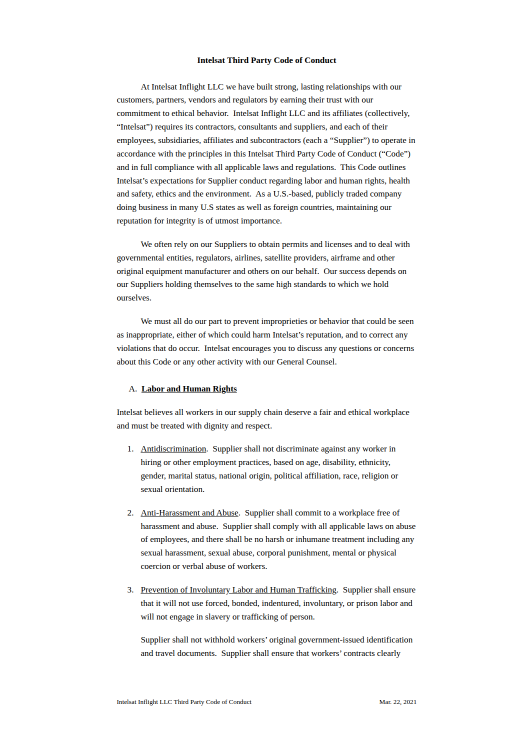Intelsat Third Party Code of Conduct
At Intelsat Inflight LLC we have built strong, lasting relationships with our customers, partners, vendors and regulators by earning their trust with our commitment to ethical behavior. Intelsat Inflight LLC and its affiliates (collectively, “Intelsat”) requires its contractors, consultants and suppliers, and each of their employees, subsidiaries, affiliates and subcontractors (each a “Supplier”) to operate in accordance with the principles in this Intelsat Third Party Code of Conduct (“Code”) and in full compliance with all applicable laws and regulations. This Code outlines Intelsat’s expectations for Supplier conduct regarding labor and human rights, health and safety, ethics and the environment. As a U.S.-based, publicly traded company doing business in many U.S states as well as foreign countries, maintaining our reputation for integrity is of utmost importance.
We often rely on our Suppliers to obtain permits and licenses and to deal with governmental entities, regulators, airlines, satellite providers, airframe and other original equipment manufacturer and others on our behalf. Our success depends on our Suppliers holding themselves to the same high standards to which we hold ourselves.
We must all do our part to prevent improprieties or behavior that could be seen as inappropriate, either of which could harm Intelsat’s reputation, and to correct any violations that do occur. Intelsat encourages you to discuss any questions or concerns about this Code or any other activity with our General Counsel.
A. Labor and Human Rights
Intelsat believes all workers in our supply chain deserve a fair and ethical workplace and must be treated with dignity and respect.
1. Antidiscrimination. Supplier shall not discriminate against any worker in hiring or other employment practices, based on age, disability, ethnicity, gender, marital status, national origin, political affiliation, race, religion or sexual orientation.
2. Anti-Harassment and Abuse. Supplier shall commit to a workplace free of harassment and abuse. Supplier shall comply with all applicable laws on abuse of employees, and there shall be no harsh or inhumane treatment including any sexual harassment, sexual abuse, corporal punishment, mental or physical coercion or verbal abuse of workers.
3. Prevention of Involuntary Labor and Human Trafficking. Supplier shall ensure that it will not use forced, bonded, indentured, involuntary, or prison labor and will not engage in slavery or trafficking of person.
Supplier shall not withhold workers’ original government-issued identification and travel documents. Supplier shall ensure that workers’ contracts clearly
Intelsat Inflight LLC Third Party Code of Conduct
Mar. 22, 2021